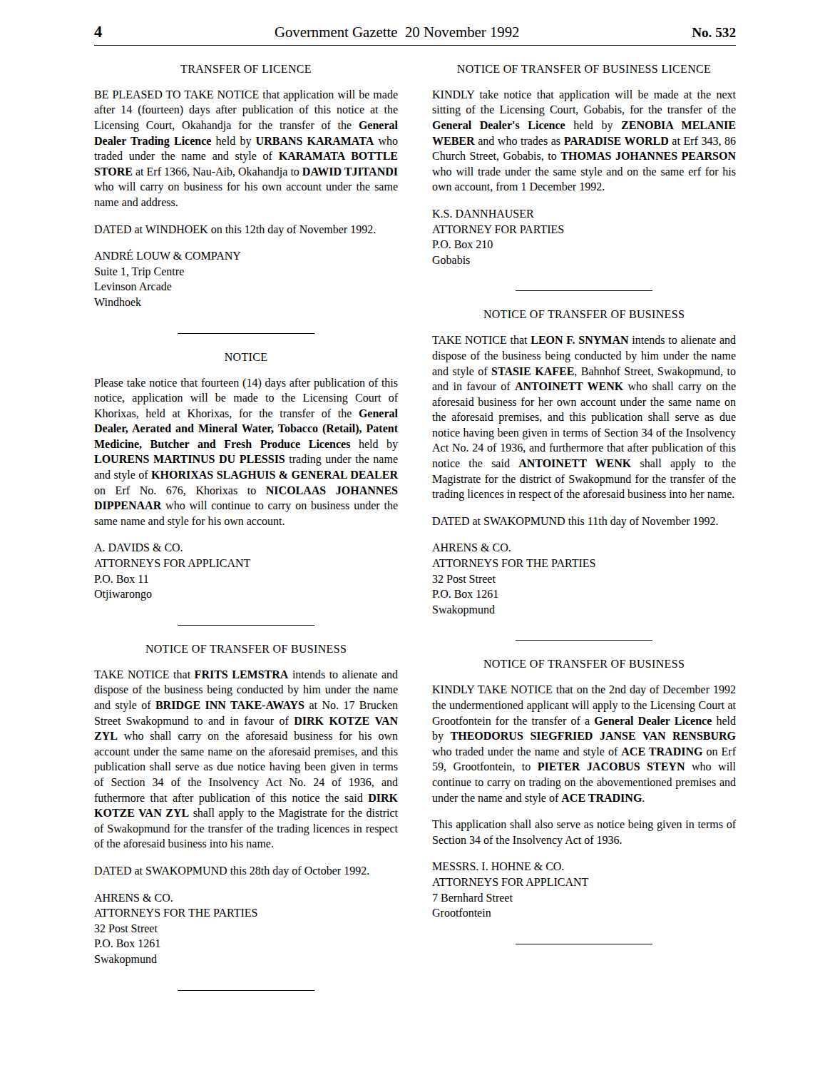4 Government Gazette 20 November 1992 No. 532
Transfer of Licence
BE PLEASED TO TAKE NOTICE that application will be made after 14 (fourteen) days after publication of this notice at the Licensing Court, Okahandja for the transfer of the General Dealer Trading Licence held by URBANS KARAMATA who traded under the name and style of KARAMATA BOTTLE STORE at Erf 1366, Nau-Aib, Okahandja to DAWID TJITANDI who will carry on business for his own account under the same name and address.
DATED at WINDHOEK on this 12th day of November 1992.
ANDRÉ LOUW & COMPANY
Suite 1, Trip Centre
Levinson Arcade
Windhoek
Notice
Please take notice that fourteen (14) days after publication of this notice, application will be made to the Licensing Court of Khorixas, held at Khorixas, for the transfer of the General Dealer, Aerated and Mineral Water, Tobacco (Retail), Patent Medicine, Butcher and Fresh Produce Licences held by LOURENS MARTINUS DU PLESSIS trading under the name and style of KHORIXAS SLAGHUIS & GENERAL DEALER on Erf No. 676, Khorixas to NICOLAAS JOHANNES DIPPENAAR who will continue to carry on business under the same name and style for his own account.
A. DAVIDS & CO.
ATTORNEYS FOR APPLICANT
P.O. Box 11
Otjiwarongo
Notice of Transfer of Business
TAKE NOTICE that FRITS LEMSTRA intends to alienate and dispose of the business being conducted by him under the name and style of BRIDGE INN TAKE-AWAYS at No. 17 Brucken Street Swakopmund to and in favour of DIRK KOTZE VAN ZYL who shall carry on the aforesaid business for his own account under the same name on the aforesaid premises, and this publication shall serve as due notice having been given in terms of Section 34 of the Insolvency Act No. 24 of 1936, and futhermore that after publication of this notice the said DIRK KOTZE VAN ZYL shall apply to the Magistrate for the district of Swakopmund for the transfer of the trading licences in respect of the aforesaid business into his name.
DATED at SWAKOPMUND this 28th day of October 1992.
AHRENS & CO.
ATTORNEYS FOR THE PARTIES
32 Post Street
P.O. Box 1261
Swakopmund
Notice of Transfer of Business Licence
KINDLY take notice that application will be made at the next sitting of the Licensing Court, Gobabis, for the transfer of the General Dealer's Licence held by ZENOBIA MELANIE WEBER and who trades as PARADISE WORLD at Erf 343, 86 Church Street, Gobabis, to THOMAS JOHANNES PEARSON who will trade under the same style and on the same erf for his own account, from 1 December 1992.
K.S. DANNHAUSER
ATTORNEY FOR PARTIES
P.O. Box 210
Gobabis
Notice of Transfer of Business
TAKE NOTICE that LEON F. SNYMAN intends to alienate and dispose of the business being conducted by him under the name and style of STASIE KAFEE, Bahnhof Street, Swakopmund, to and in favour of ANTOINETT WENK who shall carry on the aforesaid business for her own account under the same name on the aforesaid premises, and this publication shall serve as due notice having been given in terms of Section 34 of the Insolvency Act No. 24 of 1936, and furthermore that after publication of this notice the said ANTOINETT WENK shall apply to the Magistrate for the district of Swakopmund for the transfer of the trading licences in respect of the aforesaid business into her name.
DATED at SWAKOPMUND this 11th day of November 1992.
AHRENS & CO.
ATTORNEYS FOR THE PARTIES
32 Post Street
P.O. Box 1261
Swakopmund
Notice of Transfer of Business
KINDLY TAKE NOTICE that on the 2nd day of December 1992 the undermentioned applicant will apply to the Licensing Court at Grootfontein for the transfer of a General Dealer Licence held by THEODORUS SIEGFRIED JANSE VAN RENSBURG who traded under the name and style of ACE TRADING on Erf 59, Grootfontein, to PIETER JACOBUS STEYN who will continue to carry on trading on the abovementioned premises and under the name and style of ACE TRADING.
This application shall also serve as notice being given in terms of Section 34 of the Insolvency Act of 1936.
MESSRS. I. HOHNE & CO.
ATTORNEYS FOR APPLICANT
7 Bernhard Street
Grootfontein